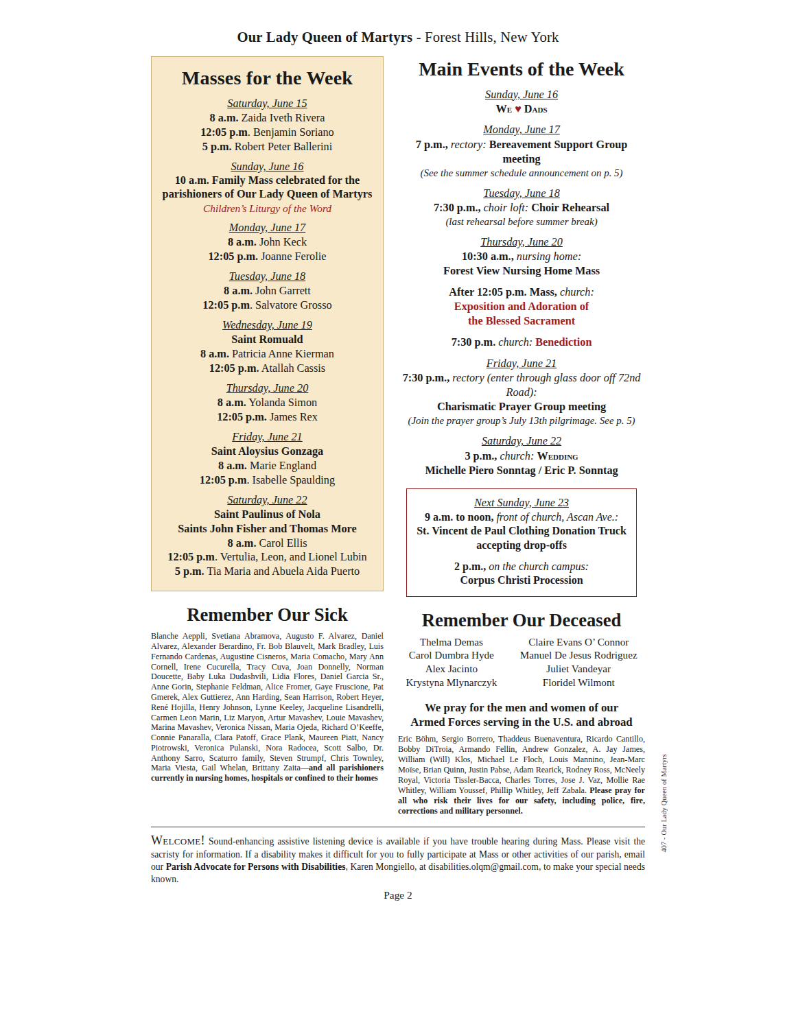Our Lady Queen of Martyrs - Forest Hills, New York
Masses for the Week
Saturday, June 15
8 a.m. Zaida Iveth Rivera
12:05 p.m. Benjamin Soriano
5 p.m. Robert Peter Ballerini
Sunday, June 16
10 a.m. Family Mass celebrated for the
parishioners of Our Lady Queen of Martyrs
Children’s Liturgy of the Word
Monday, June 17
8 a.m. John Keck
12:05 p.m. Joanne Ferolie
Tuesday, June 18
8 a.m. John Garrett
12:05 p.m. Salvatore Grosso
Wednesday, June 19
Saint Romuald
8 a.m. Patricia Anne Kierman
12:05 p.m. Atallah Cassis
Thursday, June 20
8 a.m. Yolanda Simon
12:05 p.m. James Rex
Friday, June 21
Saint Aloysius Gonzaga
8 a.m. Marie England
12:05 p.m. Isabelle Spaulding
Saturday, June 22
Saint Paulinus of Nola
Saints John Fisher and Thomas More
8 a.m. Carol Ellis
12:05 p.m. Vertulia, Leon, and Lionel Lubin
5 p.m. Tia Maria and Abuela Aida Puerto
Remember Our Sick
Blanche Aeppli, Svetiana Abramova, Augusto F. Alvarez, Daniel Alvarez, Alexander Berardino, Fr. Bob Blauvelt, Mark Bradley, Luis Fernando Cardenas, Augustine Cisneros, Maria Comacho, Mary Ann Cornell, Irene Cucurella, Tracy Cuva, Joan Donnelly, Norman Doucette, Baby Luka Dudashvili, Lidia Flores, Daniel Garcia Sr., Anne Gorin, Stephanie Feldman, Alice Fromer, Gaye Fruscione, Pat Gmerek, Alex Guttierez, Ann Harding, Sean Harrison, Robert Heyer, René Hojilla, Henry Johnson, Lynne Keeley, Jacqueline Lisandrelli, Carmen Leon Marin, Liz Maryon, Artur Mavashev, Louie Mavashev, Marina Mavashev, Veronica Nissan, Maria Ojeda, Richard O’Keeffe, Connie Panaralla, Clara Patoff, Grace Plank, Maureen Piatt, Nancy Piotrowski, Veronica Pulanski, Nora Radocea, Scott Salbo, Dr. Anthony Sarro, Scaturro family, Steven Strumpf, Chris Townley, Maria Viesta, Gail Whelan, Brittany Zaita—and all parishioners currently in nursing homes, hospitals or confined to their homes
Main Events of the Week
Sunday, June 16
We ♥ Dads
Monday, June 17
7 p.m., rectory: Bereavement Support Group meeting
(See the summer schedule announcement on p. 5)
Tuesday, June 18
7:30 p.m., choir loft: Choir Rehearsal
(last rehearsal before summer break)
Thursday, June 20
10:30 a.m., nursing home:
Forest View Nursing Home Mass
After 12:05 p.m. Mass, church:
Exposition and Adoration of
the Blessed Sacrament
7:30 p.m. church: Benediction
Friday, June 21
7:30 p.m., rectory (enter through glass door off 72nd Road):
Charismatic Prayer Group meeting
(Join the prayer group’s July 13th pilgrimage. See p. 5)
Saturday, June 22
3 p.m., church: Wedding
Michelle Piero Sonntag / Eric P. Sonntag
Next Sunday, June 23
9 a.m. to noon, front of church, Ascan Ave.:
St. Vincent de Paul Clothing Donation Truck
accepting drop-offs
2 p.m., on the church campus:
Corpus Christi Procession
Remember Our Deceased
Thelma Demas
Carol Dumbra Hyde
Alex Jacinto
Krystyna Mlynarczyk
Claire Evans O’ Connor
Manuel De Jesus Rodriguez
Juliet Vandeyar
Floridel Wilmont
We pray for the men and women of our
Armed Forces serving in the U.S. and abroad
Eric Böhm, Sergio Borrero, Thaddeus Buenaventura, Ricardo Cantillo, Bobby DiTroia, Armando Fellin, Andrew Gonzalez, A. Jay James, William (Will) Klos, Michael Le Floch, Louis Mannino, Jean-Marc Moïse, Brian Quinn, Justin Pabse, Adam Rearick, Rodney Ross, McNeely Royal, Victoria Tissler-Bacca, Charles Torres, Jose J. Vaz, Mollie Rae Whitley, William Youssef, Phillip Whitley, Jeff Zabala. Please pray for all who risk their lives for our safety, including police, fire, corrections and military personnel.
Welcome! Sound-enhancing assistive listening device is available if you have trouble hearing during Mass. Please visit the sacristy for information. If a disability makes it difficult for you to fully participate at Mass or other activities of our parish, email our Parish Advocate for Persons with Disabilities, Karen Mongiello, at disabilities.olqm@gmail.com, to make your special needs known.
Page 2
407 - Our Lady Queen of Martyrs